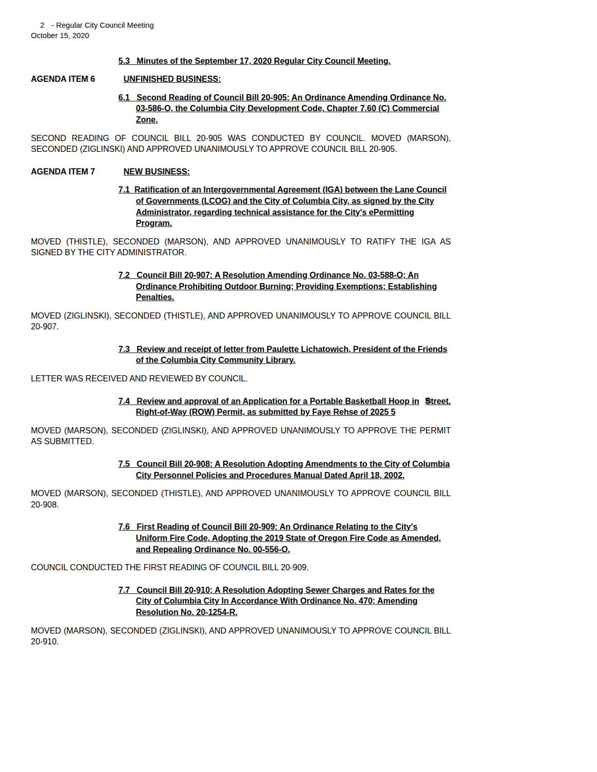2- Regular City Council Meeting
October 15, 2020
5.3 Minutes of the September 17, 2020 Regular City Council Meeting.
AGENDA ITEM 6
UNFINISHED BUSINESS:
6.1 Second Reading of Council Bill 20-905: An Ordinance Amending Ordinance No. 03-586-O, the Columbia City Development Code, Chapter 7.60 (C) Commercial Zone.
SECOND READING OF COUNCIL BILL 20-905 WAS CONDUCTED BY COUNCIL. MOVED (MARSON), SECONDED (ZIGLINSKI) AND APPROVED UNANIMOUSLY TO APPROVE COUNCIL BILL 20-905.
AGENDA ITEM 7
NEW BUSINESS:
7.1 Ratification of an Intergovernmental Agreement (IGA) between the Lane Council of Governments (LCOG) and the City of Columbia City, as signed by the City Administrator, regarding technical assistance for the City's ePermitting Program.
MOVED (THISTLE), SECONDED (MARSON), AND APPROVED UNANIMOUSLY TO RATIFY THE IGA AS SIGNED BY THE CITY ADMINISTRATOR.
7.2 Council Bill 20-907: A Resolution Amending Ordinance No. 03-588-O; An Ordinance Prohibiting Outdoor Burning; Providing Exemptions; Establishing Penalties.
MOVED (ZIGLINSKI), SECONDED (THISTLE), AND APPROVED UNANIMOUSLY TO APPROVE COUNCIL BILL 20-907.
7.3 Review and receipt of letter from Paulette Lichatowich, President of the Friends of the Columbia City Community Library.
LETTER WAS RECEIVED AND REVIEWED BY COUNCIL.
7.4 Review and approval of an Application for a Portable Basketball Hoop in Right-of-Way (ROW) Permit, as submitted by Faye Rehse of 2025 5th Street.
MOVED (MARSON), SECONDED (ZIGLINSKI), AND APPROVED UNANIMOUSLY TO APPROVE THE PERMIT AS SUBMITTED.
7.5 Council Bill 20-908: A Resolution Adopting Amendments to the City of Columbia City Personnel Policies and Procedures Manual Dated April 18, 2002.
MOVED (MARSON), SECONDED (THISTLE), AND APPROVED UNANIMOUSLY TO APPROVE COUNCIL BILL 20-908.
7.6 First Reading of Council Bill 20-909: An Ordinance Relating to the City's Uniform Fire Code, Adopting the 2019 State of Oregon Fire Code as Amended, and Repealing Ordinance No. 00-556-O.
COUNCIL CONDUCTED THE FIRST READING OF COUNCIL BILL 20-909.
7.7 Council Bill 20-910: A Resolution Adopting Sewer Charges and Rates for the City of Columbia City In Accordance With Ordinance No. 470; Amending Resolution No. 20-1254-R.
MOVED (MARSON), SECONDED (ZIGLINSKI), AND APPROVED UNANIMOUSLY TO APPROVE COUNCIL BILL 20-910.